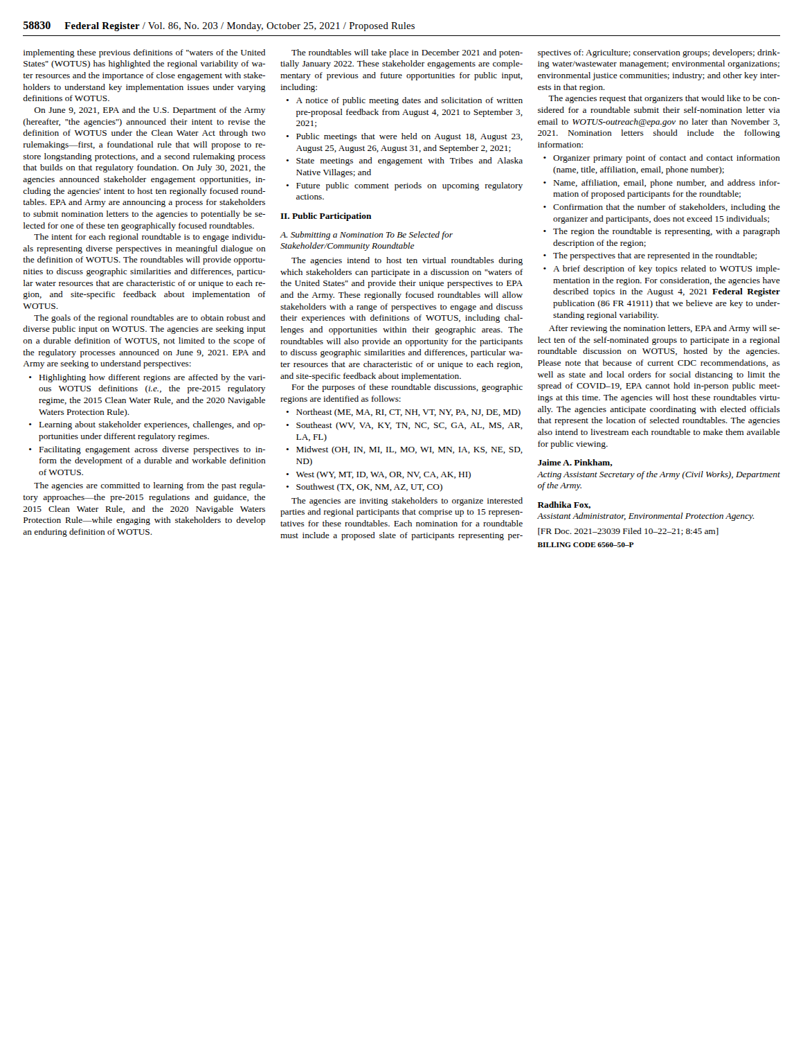58830 Federal Register / Vol. 86, No. 203 / Monday, October 25, 2021 / Proposed Rules
implementing these previous definitions of ''waters of the United States'' (WOTUS) has highlighted the regional variability of water resources and the importance of close engagement with stakeholders to understand key implementation issues under varying definitions of WOTUS.
On June 9, 2021, EPA and the U.S. Department of the Army (hereafter, ''the agencies'') announced their intent to revise the definition of WOTUS under the Clean Water Act through two rulemakings—first, a foundational rule that will propose to restore longstanding protections, and a second rulemaking process that builds on that regulatory foundation. On July 30, 2021, the agencies announced stakeholder engagement opportunities, including the agencies' intent to host ten regionally focused roundtables. EPA and Army are announcing a process for stakeholders to submit nomination letters to the agencies to potentially be selected for one of these ten geographically focused roundtables.
The intent for each regional roundtable is to engage individuals representing diverse perspectives in meaningful dialogue on the definition of WOTUS. The roundtables will provide opportunities to discuss geographic similarities and differences, particular water resources that are characteristic of or unique to each region, and site-specific feedback about implementation of WOTUS.
The goals of the regional roundtables are to obtain robust and diverse public input on WOTUS. The agencies are seeking input on a durable definition of WOTUS, not limited to the scope of the regulatory processes announced on June 9, 2021. EPA and Army are seeking to understand perspectives:
Highlighting how different regions are affected by the various WOTUS definitions (i.e., the pre-2015 regulatory regime, the 2015 Clean Water Rule, and the 2020 Navigable Waters Protection Rule).
Learning about stakeholder experiences, challenges, and opportunities under different regulatory regimes.
Facilitating engagement across diverse perspectives to inform the development of a durable and workable definition of WOTUS.
The agencies are committed to learning from the past regulatory approaches—the pre-2015 regulations and guidance, the 2015 Clean Water Rule, and the 2020 Navigable Waters Protection Rule—while engaging with stakeholders to develop an enduring definition of WOTUS.
The roundtables will take place in December 2021 and potentially January 2022. These stakeholder engagements are complementary of previous and future opportunities for public input, including:
A notice of public meeting dates and solicitation of written pre-proposal feedback from August 4, 2021 to September 3, 2021;
Public meetings that were held on August 18, August 23, August 25, August 26, August 31, and September 2, 2021;
State meetings and engagement with Tribes and Alaska Native Villages; and
Future public comment periods on upcoming regulatory actions.
II. Public Participation
A. Submitting a Nomination To Be Selected for Stakeholder/Community Roundtable
The agencies intend to host ten virtual roundtables during which stakeholders can participate in a discussion on ''waters of the United States'' and provide their unique perspectives to EPA and the Army. These regionally focused roundtables will allow stakeholders with a range of perspectives to engage and discuss their experiences with definitions of WOTUS, including challenges and opportunities within their geographic areas. The roundtables will also provide an opportunity for the participants to discuss geographic similarities and differences, particular water resources that are characteristic of or unique to each region, and site-specific feedback about implementation.
For the purposes of these roundtable discussions, geographic regions are identified as follows:
Northeast (ME, MA, RI, CT, NH, VT, NY, PA, NJ, DE, MD)
Southeast (WV, VA, KY, TN, NC, SC, GA, AL, MS, AR, LA, FL)
Midwest (OH, IN, MI, IL, MO, WI, MN, IA, KS, NE, SD, ND)
West (WY, MT, ID, WA, OR, NV, CA, AK, HI)
Southwest (TX, OK, NM, AZ, UT, CO)
The agencies are inviting stakeholders to organize interested parties and regional participants that comprise up to 15 representatives for these roundtables. Each nomination for a roundtable must include a proposed slate of participants representing perspectives of: Agriculture; conservation groups; developers; drinking water/wastewater management; environmental organizations; environmental justice communities; industry; and other key interests in that region.
The agencies request that organizers that would like to be considered for a roundtable submit their self-nomination letter via email to WOTUS-outreach@epa.gov no later than November 3, 2021. Nomination letters should include the following information:
Organizer primary point of contact and contact information (name, title, affiliation, email, phone number);
Name, affiliation, email, phone number, and address information of proposed participants for the roundtable;
Confirmation that the number of stakeholders, including the organizer and participants, does not exceed 15 individuals;
The region the roundtable is representing, with a paragraph description of the region;
The perspectives that are represented in the roundtable;
A brief description of key topics related to WOTUS implementation in the region. For consideration, the agencies have described topics in the August 4, 2021 Federal Register publication (86 FR 41911) that we believe are key to understanding regional variability.
After reviewing the nomination letters, EPA and Army will select ten of the self-nominated groups to participate in a regional roundtable discussion on WOTUS, hosted by the agencies. Please note that because of current CDC recommendations, as well as state and local orders for social distancing to limit the spread of COVID–19, EPA cannot hold in-person public meetings at this time. The agencies will host these roundtables virtually. The agencies anticipate coordinating with elected officials that represent the location of selected roundtables. The agencies also intend to livestream each roundtable to make them available for public viewing.
Jaime A. Pinkham,
Acting Assistant Secretary of the Army (Civil Works), Department of the Army.
Radhika Fox,
Assistant Administrator, Environmental Protection Agency.
[FR Doc. 2021–23039 Filed 10–22–21; 8:45 am]
BILLING CODE 6560–50–P